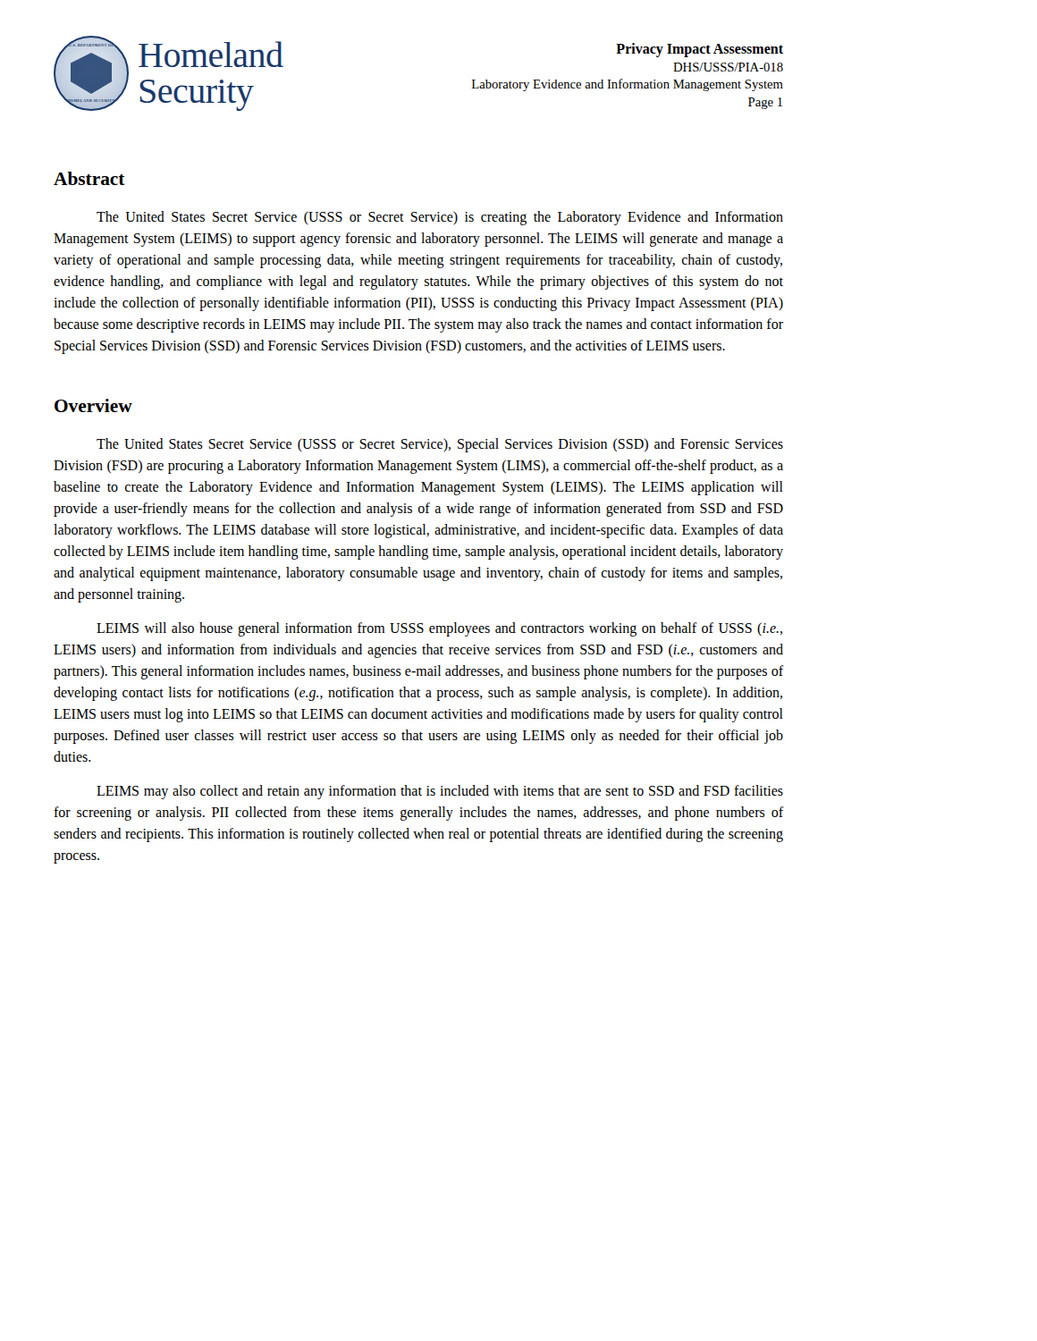Homeland Security
Privacy Impact Assessment
DHS/USSS/PIA-018
Laboratory Evidence and Information Management System
Page 1
Abstract
The United States Secret Service (USSS or Secret Service) is creating the Laboratory Evidence and Information Management System (LEIMS) to support agency forensic and laboratory personnel. The LEIMS will generate and manage a variety of operational and sample processing data, while meeting stringent requirements for traceability, chain of custody, evidence handling, and compliance with legal and regulatory statutes. While the primary objectives of this system do not include the collection of personally identifiable information (PII), USSS is conducting this Privacy Impact Assessment (PIA) because some descriptive records in LEIMS may include PII. The system may also track the names and contact information for Special Services Division (SSD) and Forensic Services Division (FSD) customers, and the activities of LEIMS users.
Overview
The United States Secret Service (USSS or Secret Service), Special Services Division (SSD) and Forensic Services Division (FSD) are procuring a Laboratory Information Management System (LIMS), a commercial off-the-shelf product, as a baseline to create the Laboratory Evidence and Information Management System (LEIMS). The LEIMS application will provide a user-friendly means for the collection and analysis of a wide range of information generated from SSD and FSD laboratory workflows. The LEIMS database will store logistical, administrative, and incident-specific data. Examples of data collected by LEIMS include item handling time, sample handling time, sample analysis, operational incident details, laboratory and analytical equipment maintenance, laboratory consumable usage and inventory, chain of custody for items and samples, and personnel training.
LEIMS will also house general information from USSS employees and contractors working on behalf of USSS (i.e., LEIMS users) and information from individuals and agencies that receive services from SSD and FSD (i.e., customers and partners). This general information includes names, business e-mail addresses, and business phone numbers for the purposes of developing contact lists for notifications (e.g., notification that a process, such as sample analysis, is complete). In addition, LEIMS users must log into LEIMS so that LEIMS can document activities and modifications made by users for quality control purposes. Defined user classes will restrict user access so that users are using LEIMS only as needed for their official job duties.
LEIMS may also collect and retain any information that is included with items that are sent to SSD and FSD facilities for screening or analysis. PII collected from these items generally includes the names, addresses, and phone numbers of senders and recipients. This information is routinely collected when real or potential threats are identified during the screening process.